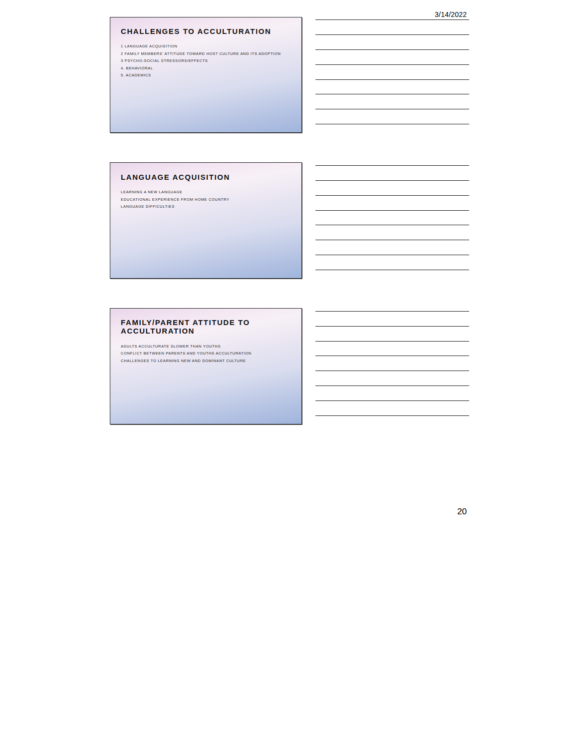3/14/2022
Challenges to Acculturation
1 Language Acquisition
2 Family Members' Attitude Toward Host Culture and Its Adoption
3 Psycho-Social Stressors/Effects
4. Behavioral
5. Academics
Language Acquisition
Learning a New Language
Educational Experience from Home Country
Language Difficulties
Family/Parent Attitude to Acculturation
Adults Acculturate Slower Than Youths
Conflict Between Parents and Youths Acculturation
Challenges to Learning New and Dominant Culture
20